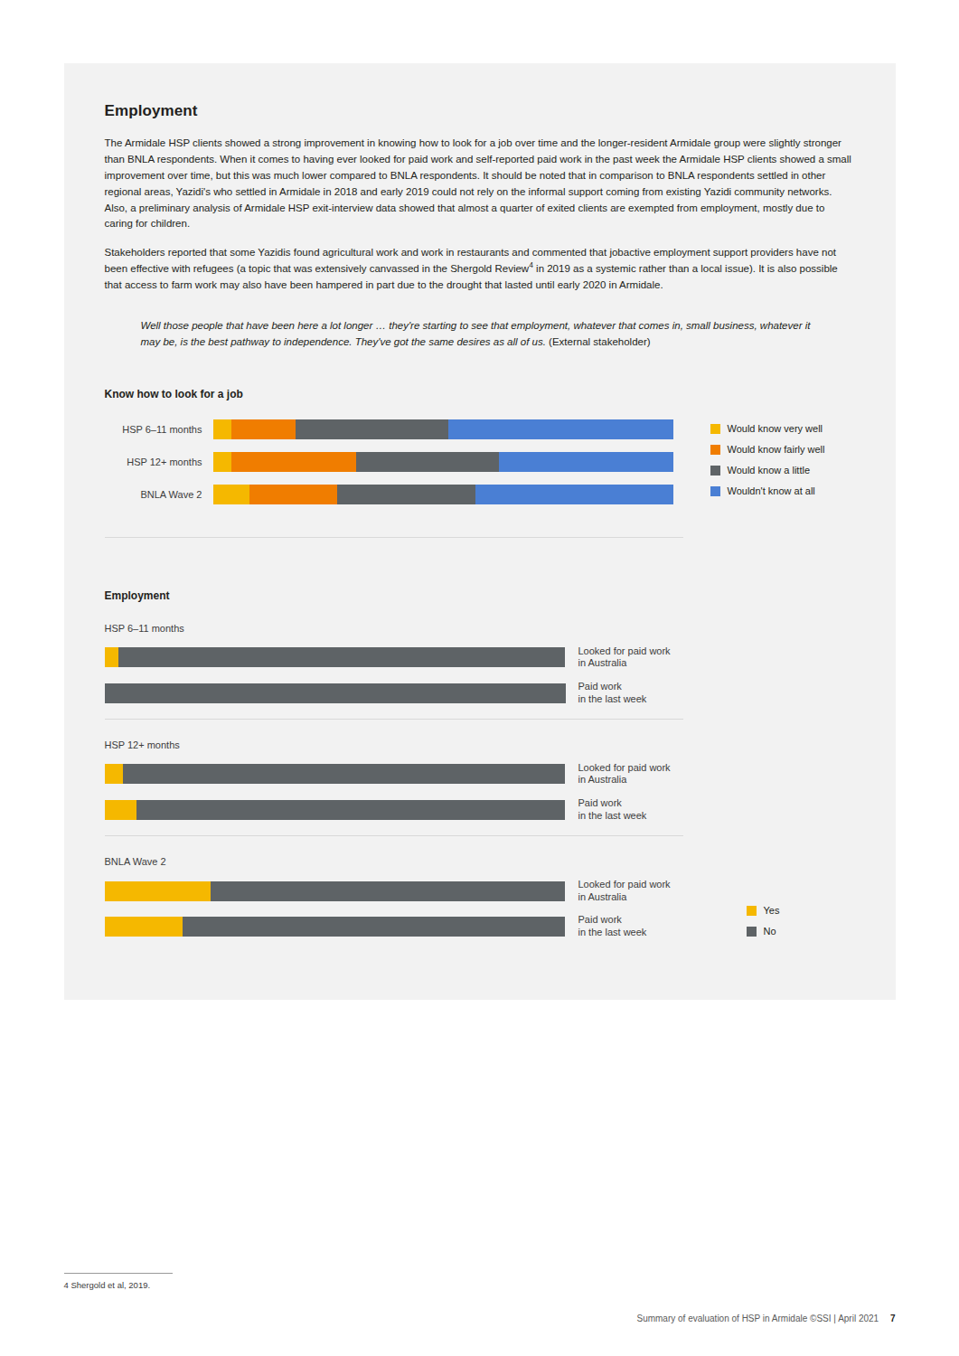Employment
The Armidale HSP clients showed a strong improvement in knowing how to look for a job over time and the longer-resident Armidale group were slightly stronger than BNLA respondents. When it comes to having ever looked for paid work and self-reported paid work in the past week the Armidale HSP clients showed a small improvement over time, but this was much lower compared to BNLA respondents. It should be noted that in comparison to BNLA respondents settled in other regional areas, Yazidi's who settled in Armidale in 2018 and early 2019 could not rely on the informal support coming from existing Yazidi community networks. Also, a preliminary analysis of Armidale HSP exit-interview data showed that almost a quarter of exited clients are exempted from employment, mostly due to caring for children.
Stakeholders reported that some Yazidis found agricultural work and work in restaurants and commented that jobactive employment support providers have not been effective with refugees (a topic that was extensively canvassed in the Shergold Review4 in 2019 as a systemic rather than a local issue). It is also possible that access to farm work may also have been hampered in part due to the drought that lasted until early 2020 in Armidale.
Well those people that have been here a lot longer … they're starting to see that employment, whatever that comes in, small business, whatever it may be, is the best pathway to independence. They've got the same desires as all of us. (External stakeholder)
Know how to look for a job
HSP 6–11 months
HSP 12+ months
BNLA Wave 2
Would know very well
Would know fairly well
Would know a little
Wouldn't know at all
Employment
HSP 6–11 months
Looked for paid work
in Australia
Paid work
in the last week
HSP 12+ months
Looked for paid work
in Australia
Paid work
in the last week
BNLA Wave 2
Looked for paid work
in Australia
Paid work
in the last week
Yes
No
4 Shergold et al, 2019.
Summary of evaluation of HSP in Armidale ©SSI | April 2021 7